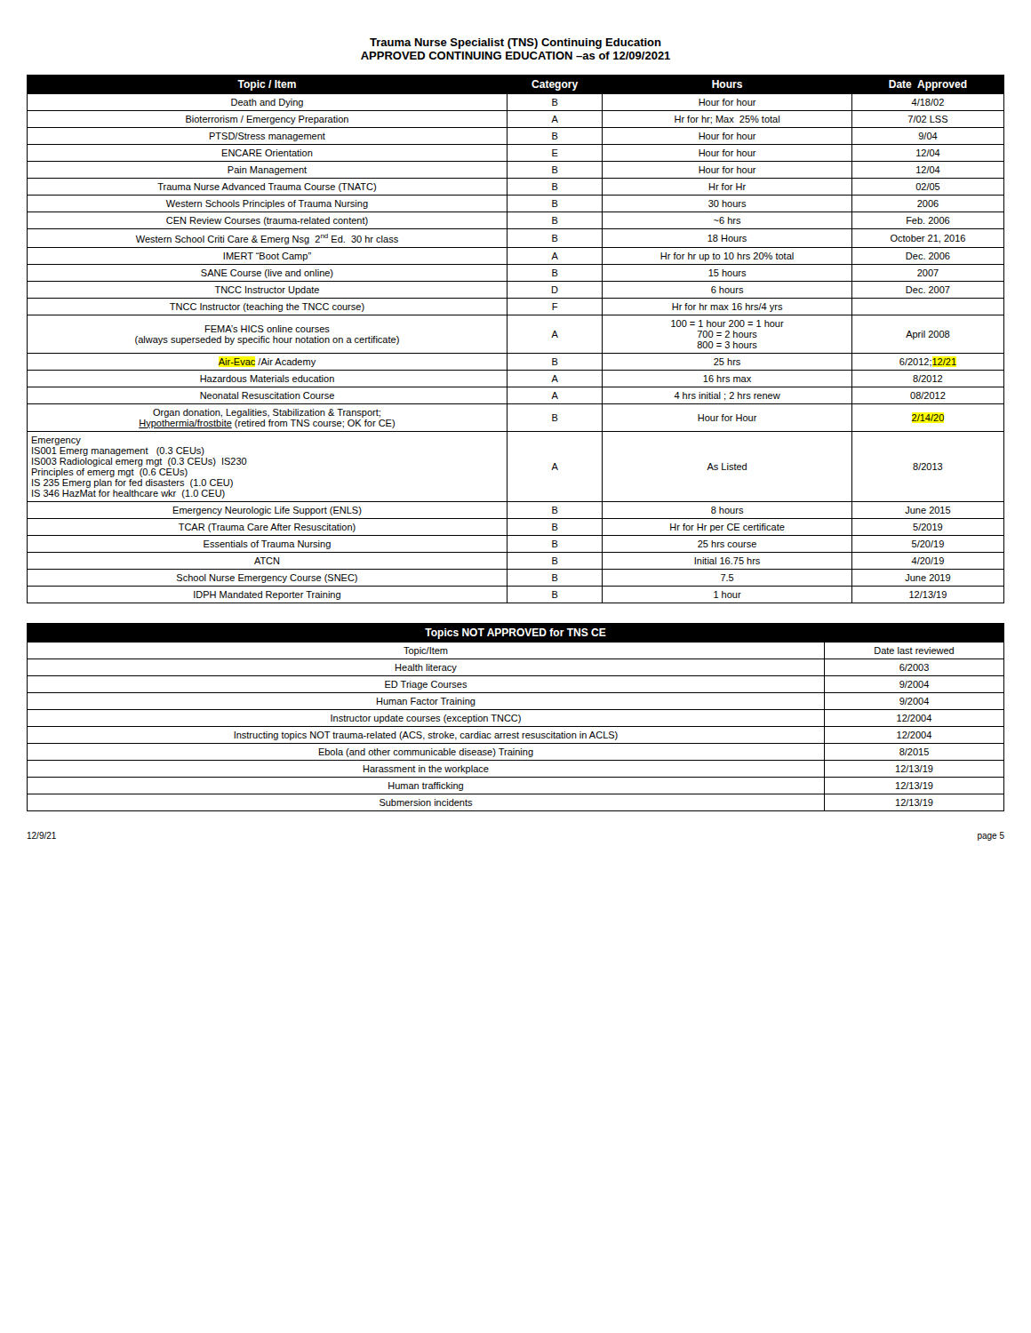Trauma Nurse Specialist (TNS) Continuing Education
APPROVED CONTINUING EDUCATION –as of 12/09/2021
| Topic / Item | Category | Hours | Date Approved |
| --- | --- | --- | --- |
| Death and Dying | B | Hour for hour | 4/18/02 |
| Bioterrorism / Emergency Preparation | A | Hr for hr; Max 25% total | 7/02 LSS |
| PTSD/Stress management | B | Hour for hour | 9/04 |
| ENCARE Orientation | E | Hour for hour | 12/04 |
| Pain Management | B | Hour for hour | 12/04 |
| Trauma Nurse Advanced Trauma Course (TNATC) | B | Hr for Hr | 02/05 |
| Western Schools Principles of Trauma Nursing | B | 30 hours | 2006 |
| CEN Review Courses (trauma-related content) | B | ~6 hrs | Feb. 2006 |
| Western School Criti Care & Emerg Nsg 2 nd Ed. 30 hr class | B | 18 Hours | October 21, 2016 |
| IMERT “Boot Camp” | A | Hr for hr up to 10 hrs 20% total | Dec. 2006 |
| SANE Course (live and online) | B | 15 hours | 2007 |
| TNCC Instructor Update | D | 6 hours | Dec. 2007 |
| TNCC Instructor (teaching the TNCC course) | F | Hr for hr max 16 hrs/4 yrs | |
| FEMA’s HICS online courses (always superseded by specific hour notation on a certificate) | A | 100 = 1 hour 200 = 1 hour 700 = 2 hours 800 = 3 hours | April 2008 |
| Air-Evac /Air Academy | B | 25 hrs | 6/2012; 12/21 |
| Hazardous Materials education | A | 16 hrs max | 8/2012 |
| Neonatal Resuscitation Course | A | 4 hrs initial ; 2 hrs renew | 08/2012 |
| Organ donation, Legalities, Stabilization & Transport; Hypothermia/frostbite (retired from TNS course; OK for CE) | B | Hour for Hour | 2/14/20 |
| Emergency IS001 Emerg management (0.3 CEUs) IS003 Radiological emerg mgt (0.3 CEUs) IS230 Principles of emerg mgt (0.6 CEUs) IS 235 Emerg plan for fed disasters (1.0 CEU) IS 346 HazMat for healthcare wkr (1.0 CEU) | A | As Listed | 8/2013 |
| Emergency Neurologic Life Support (ENLS) | B | 8 hours | June 2015 |
| TCAR (Trauma Care After Resuscitation) | B | Hr for Hr per CE certificate | 5/2019 |
| Essentials of Trauma Nursing | B | 25 hrs course | 5/20/19 |
| ATCN | B | Initial 16.75 hrs | 4/20/19 |
| School Nurse Emergency Course (SNEC) | B | 7.5 | June 2019 |
| IDPH Mandated Reporter Training | B | 1 hour | 12/13/19 |
| Topics NOT APPROVED for TNS CE |
| --- |
| Topic/Item | Date last reviewed |
| Health literacy | 6/2003 |
| ED Triage Courses | 9/2004 |
| Human Factor Training | 9/2004 |
| Instructor update courses (exception TNCC) | 12/2004 |
| Instructing topics NOT trauma-related (ACS, stroke, cardiac arrest resuscitation in ACLS) | 12/2004 |
| Ebola (and other communicable disease) Training | 8/2015 |
| Harassment in the workplace | 12/13/19 |
| Human trafficking | 12/13/19 |
| Submersion incidents | 12/13/19 |
12/9/21 page 5